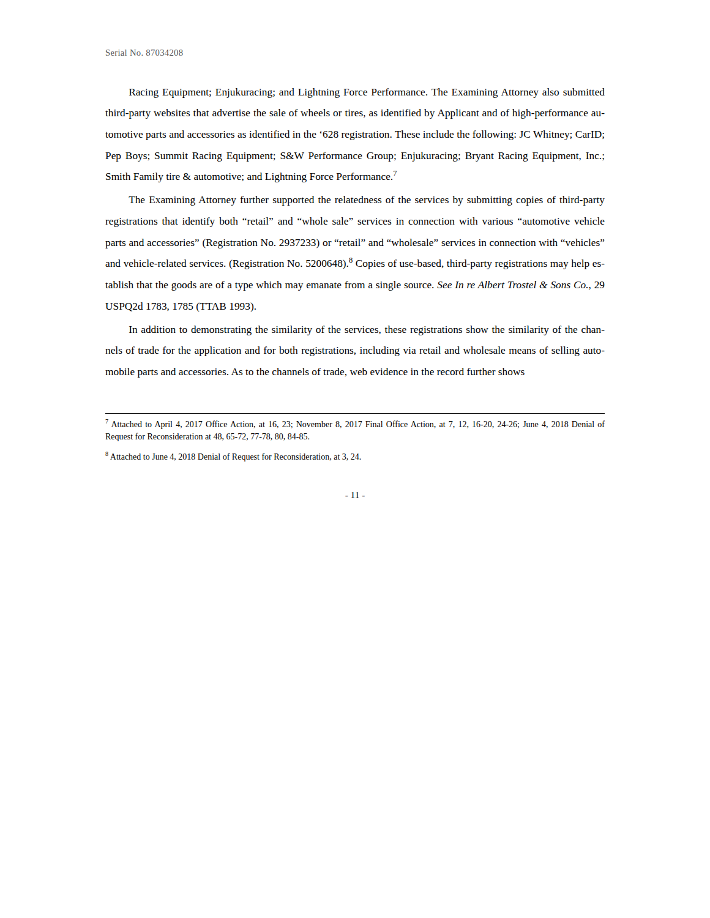Serial No. 87034208
Racing Equipment; Enjukuracing; and Lightning Force Performance. The Examining Attorney also submitted third-party websites that advertise the sale of wheels or tires, as identified by Applicant and of high-performance automotive parts and accessories as identified in the ‘628 registration. These include the following: JC Whitney; CarID; Pep Boys; Summit Racing Equipment; S&W Performance Group; Enjukuracing; Bryant Racing Equipment, Inc.; Smith Family tire & automotive; and Lightning Force Performance.7
The Examining Attorney further supported the relatedness of the services by submitting copies of third-party registrations that identify both “retail” and “whole sale” services in connection with various “automotive vehicle parts and accessories” (Registration No. 2937233) or “retail” and “wholesale” services in connection with “vehicles” and vehicle-related services. (Registration No. 5200648).8 Copies of use-based, third-party registrations may help establish that the goods are of a type which may emanate from a single source. See In re Albert Trostel & Sons Co., 29 USPQ2d 1783, 1785 (TTAB 1993).
In addition to demonstrating the similarity of the services, these registrations show the similarity of the channels of trade for the application and for both registrations, including via retail and wholesale means of selling automobile parts and accessories. As to the channels of trade, web evidence in the record further shows
7 Attached to April 4, 2017 Office Action, at 16, 23; November 8, 2017 Final Office Action, at 7, 12, 16-20, 24-26; June 4, 2018 Denial of Request for Reconsideration at 48, 65-72, 77-78, 80, 84-85.
8 Attached to June 4, 2018 Denial of Request for Reconsideration, at 3, 24.
- 11 -